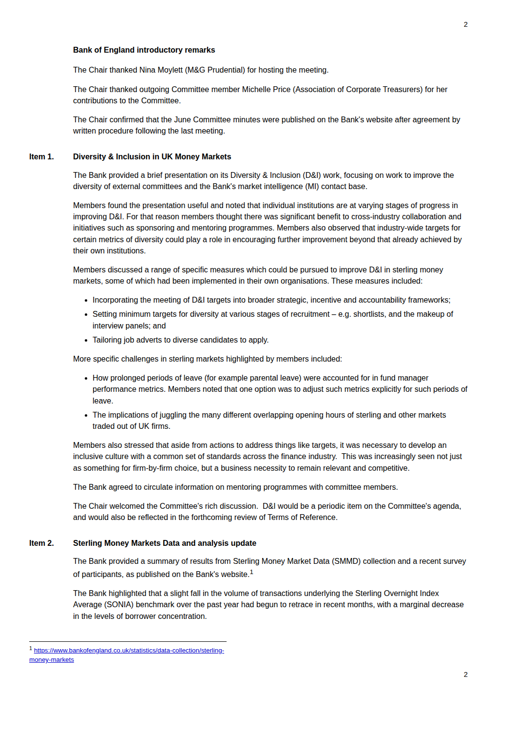2
Bank of England introductory remarks
The Chair thanked Nina Moylett (M&G Prudential) for hosting the meeting.
The Chair thanked outgoing Committee member Michelle Price (Association of Corporate Treasurers) for her contributions to the Committee.
The Chair confirmed that the June Committee minutes were published on the Bank's website after agreement by written procedure following the last meeting.
Item 1.
Diversity & Inclusion in UK Money Markets
The Bank provided a brief presentation on its Diversity & Inclusion (D&I) work, focusing on work to improve the diversity of external committees and the Bank's market intelligence (MI) contact base.
Members found the presentation useful and noted that individual institutions are at varying stages of progress in improving D&I. For that reason members thought there was significant benefit to cross-industry collaboration and initiatives such as sponsoring and mentoring programmes. Members also observed that industry-wide targets for certain metrics of diversity could play a role in encouraging further improvement beyond that already achieved by their own institutions.
Members discussed a range of specific measures which could be pursued to improve D&I in sterling money markets, some of which had been implemented in their own organisations. These measures included:
Incorporating the meeting of D&I targets into broader strategic, incentive and accountability frameworks;
Setting minimum targets for diversity at various stages of recruitment – e.g. shortlists, and the makeup of interview panels; and
Tailoring job adverts to diverse candidates to apply.
More specific challenges in sterling markets highlighted by members included:
How prolonged periods of leave (for example parental leave) were accounted for in fund manager performance metrics. Members noted that one option was to adjust such metrics explicitly for such periods of leave.
The implications of juggling the many different overlapping opening hours of sterling and other markets traded out of UK firms.
Members also stressed that aside from actions to address things like targets, it was necessary to develop an inclusive culture with a common set of standards across the finance industry. This was increasingly seen not just as something for firm-by-firm choice, but a business necessity to remain relevant and competitive.
The Bank agreed to circulate information on mentoring programmes with committee members.
The Chair welcomed the Committee's rich discussion. D&I would be a periodic item on the Committee's agenda, and would also be reflected in the forthcoming review of Terms of Reference.
Item 2.
Sterling Money Markets Data and analysis update
The Bank provided a summary of results from Sterling Money Market Data (SMMD) collection and a recent survey of participants, as published on the Bank's website.1
The Bank highlighted that a slight fall in the volume of transactions underlying the Sterling Overnight Index Average (SONIA) benchmark over the past year had begun to retrace in recent months, with a marginal decrease in the levels of borrower concentration.
1 https://www.bankofengland.co.uk/statistics/data-collection/sterling-money-markets
2